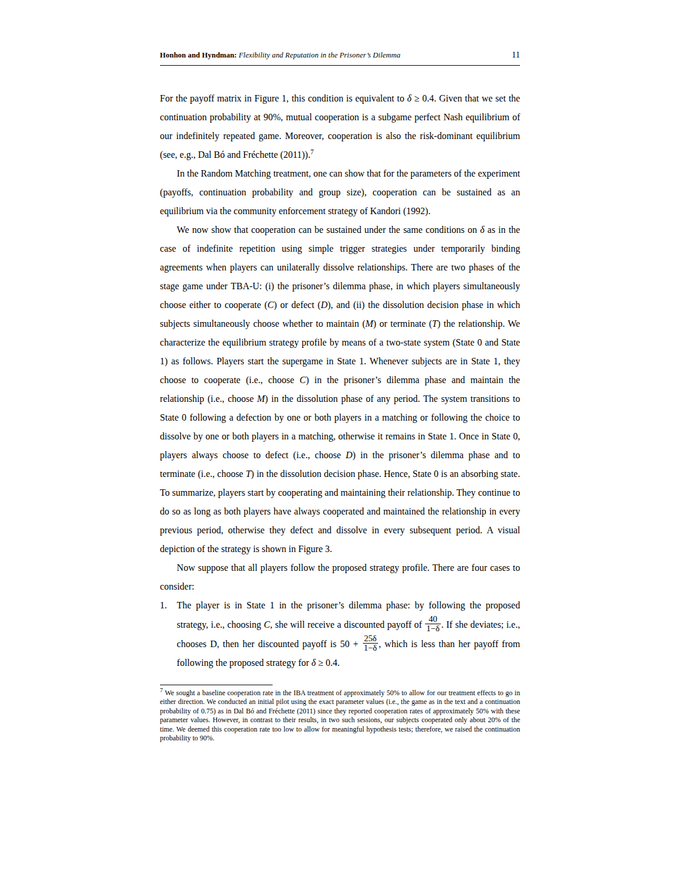Honhon and Hyndman: Flexibility and Reputation in the Prisoner’s Dilemma
11
For the payoff matrix in Figure 1, this condition is equivalent to δ ≥ 0.4. Given that we set the continuation probability at 90%, mutual cooperation is a subgame perfect Nash equilibrium of our indefinitely repeated game. Moreover, cooperation is also the risk-dominant equilibrium (see, e.g., Dal Bó and Fréchette (2011)).7
In the Random Matching treatment, one can show that for the parameters of the experiment (payoffs, continuation probability and group size), cooperation can be sustained as an equilibrium via the community enforcement strategy of Kandori (1992).
We now show that cooperation can be sustained under the same conditions on δ as in the case of indefinite repetition using simple trigger strategies under temporarily binding agreements when players can unilaterally dissolve relationships. There are two phases of the stage game under TBA-U: (i) the prisoner’s dilemma phase, in which players simultaneously choose either to cooperate (C) or defect (D), and (ii) the dissolution decision phase in which subjects simultaneously choose whether to maintain (M) or terminate (T) the relationship. We characterize the equilibrium strategy profile by means of a two-state system (State 0 and State 1) as follows. Players start the supergame in State 1. Whenever subjects are in State 1, they choose to cooperate (i.e., choose C) in the prisoner’s dilemma phase and maintain the relationship (i.e., choose M) in the dissolution phase of any period. The system transitions to State 0 following a defection by one or both players in a matching or following the choice to dissolve by one or both players in a matching, otherwise it remains in State 1. Once in State 0, players always choose to defect (i.e., choose D) in the prisoner’s dilemma phase and to terminate (i.e., choose T) in the dissolution decision phase. Hence, State 0 is an absorbing state. To summarize, players start by cooperating and maintaining their relationship. They continue to do so as long as both players have always cooperated and maintained the relationship in every previous period, otherwise they defect and dissolve in every subsequent period. A visual depiction of the strategy is shown in Figure 3.
Now suppose that all players follow the proposed strategy profile. There are four cases to consider:
The player is in State 1 in the prisoner’s dilemma phase: by following the proposed strategy, i.e., choosing C, she will receive a discounted payoff of 401−δ. If she deviates; i.e., chooses D, then her discounted payoff is 50 + 25δ 1−δ, which is less than her payoff from following the proposed strategy for δ ≥ 0.4.
7 We sought a baseline cooperation rate in the IBA treatment of approximately 50% to allow for our treatment effects to go in either direction. We conducted an initial pilot using the exact parameter values (i.e., the game as in the text and a continuation probability of 0.75) as in Dal Bó and Fréchette (2011) since they reported cooperation rates of approximately 50% with these parameter values. However, in contrast to their results, in two such sessions, our subjects cooperated only about 20% of the time. We deemed this cooperation rate too low to allow for meaningful hypothesis tests; therefore, we raised the continuation probability to 90%.